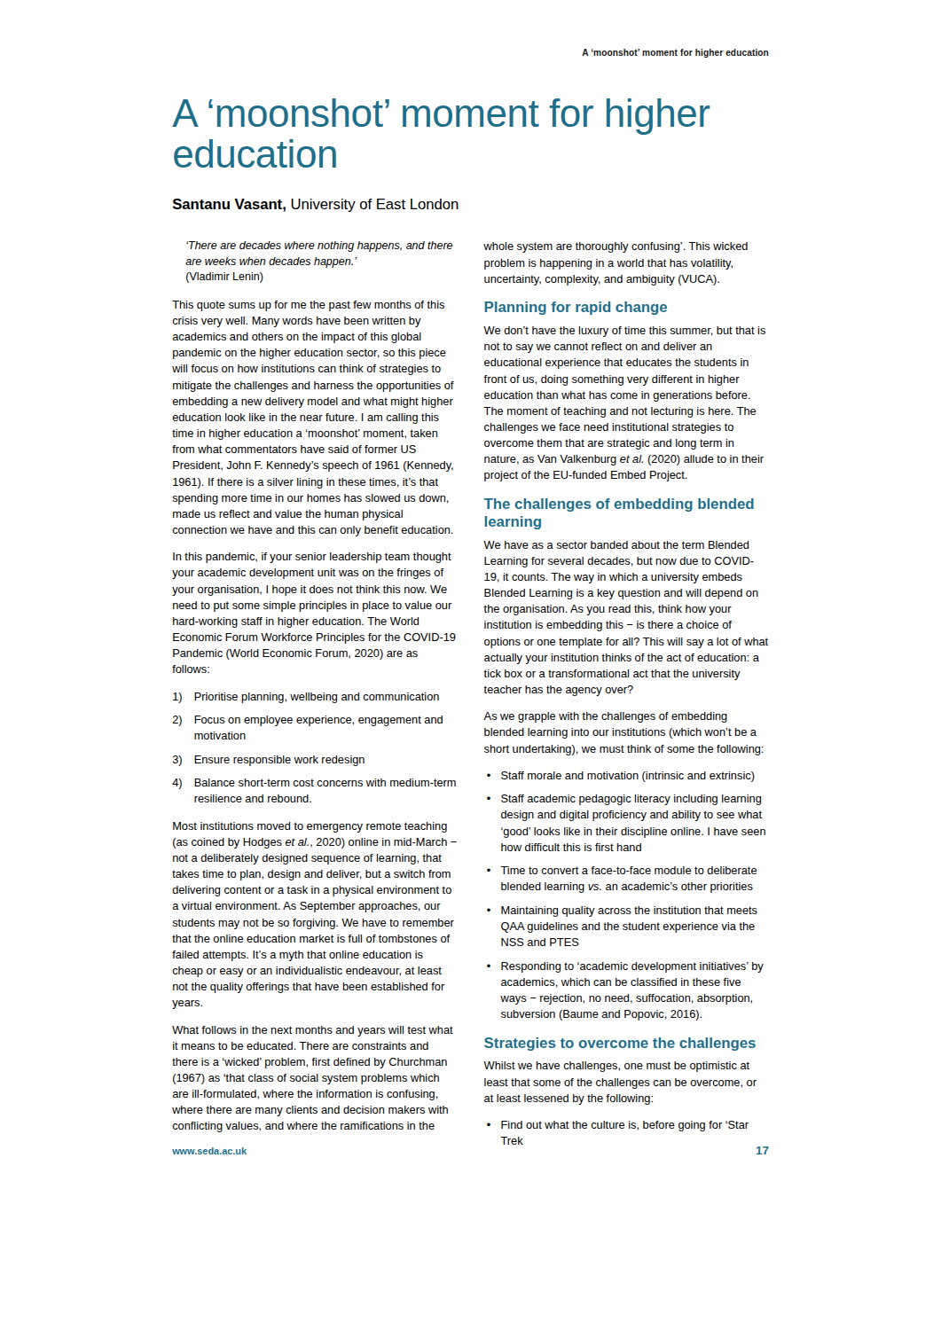A ‘moonshot’ moment for higher education
A ‘moonshot’ moment for higher education
Santanu Vasant, University of East London
‘There are decades where nothing happens, and there are weeks when decades happen.’
(Vladimir Lenin)
This quote sums up for me the past few months of this crisis very well. Many words have been written by academics and others on the impact of this global pandemic on the higher education sector, so this piece will focus on how institutions can think of strategies to mitigate the challenges and harness the opportunities of embedding a new delivery model and what might higher education look like in the near future. I am calling this time in higher education a ‘moonshot’ moment, taken from what commentators have said of former US President, John F. Kennedy’s speech of 1961 (Kennedy, 1961). If there is a silver lining in these times, it’s that spending more time in our homes has slowed us down, made us reflect and value the human physical connection we have and this can only benefit education.
In this pandemic, if your senior leadership team thought your academic development unit was on the fringes of your organisation, I hope it does not think this now. We need to put some simple principles in place to value our hard-working staff in higher education. The World Economic Forum Workforce Principles for the COVID-19 Pandemic (World Economic Forum, 2020) are as follows:
Prioritise planning, wellbeing and communication
Focus on employee experience, engagement and motivation
Ensure responsible work redesign
Balance short-term cost concerns with medium-term resilience and rebound.
Most institutions moved to emergency remote teaching (as coined by Hodges et al., 2020) online in mid-March − not a deliberately designed sequence of learning, that takes time to plan, design and deliver, but a switch from delivering content or a task in a physical environment to a virtual environment. As September approaches, our students may not be so forgiving. We have to remember that the online education market is full of tombstones of failed attempts. It’s a myth that online education is cheap or easy or an individualistic endeavour, at least not the quality offerings that have been established for years.
What follows in the next months and years will test what it means to be educated. There are constraints and there is a ‘wicked’ problem, first defined by Churchman (1967) as ‘that class of social system problems which are ill-formulated, where the information is confusing, where there are many clients and decision makers with conflicting values, and where the ramifications in the whole system are thoroughly confusing’. This wicked problem is happening in a world that has volatility, uncertainty, complexity, and ambiguity (VUCA).
Planning for rapid change
We don’t have the luxury of time this summer, but that is not to say we cannot reflect on and deliver an educational experience that educates the students in front of us, doing something very different in higher education than what has come in generations before. The moment of teaching and not lecturing is here. The challenges we face need institutional strategies to overcome them that are strategic and long term in nature, as Van Valkenburg et al. (2020) allude to in their project of the EU-funded Embed Project.
The challenges of embedding blended learning
We have as a sector banded about the term Blended Learning for several decades, but now due to COVID-19, it counts. The way in which a university embeds Blended Learning is a key question and will depend on the organisation. As you read this, think how your institution is embedding this − is there a choice of options or one template for all? This will say a lot of what actually your institution thinks of the act of education: a tick box or a transformational act that the university teacher has the agency over?
As we grapple with the challenges of embedding blended learning into our institutions (which won’t be a short undertaking), we must think of some the following:
Staff morale and motivation (intrinsic and extrinsic)
Staff academic pedagogic literacy including learning design and digital proficiency and ability to see what ‘good’ looks like in their discipline online. I have seen how difficult this is first hand
Time to convert a face-to-face module to deliberate blended learning vs. an academic’s other priorities
Maintaining quality across the institution that meets QAA guidelines and the student experience via the NSS and PTES
Responding to ‘academic development initiatives’ by academics, which can be classified in these five ways − rejection, no need, suffocation, absorption, subversion (Baume and Popovic, 2016).
Strategies to overcome the challenges
Whilst we have challenges, one must be optimistic at least that some of the challenges can be overcome, or at least lessened by the following:
Find out what the culture is, before going for ‘Star Trek
www.seda.ac.uk 17